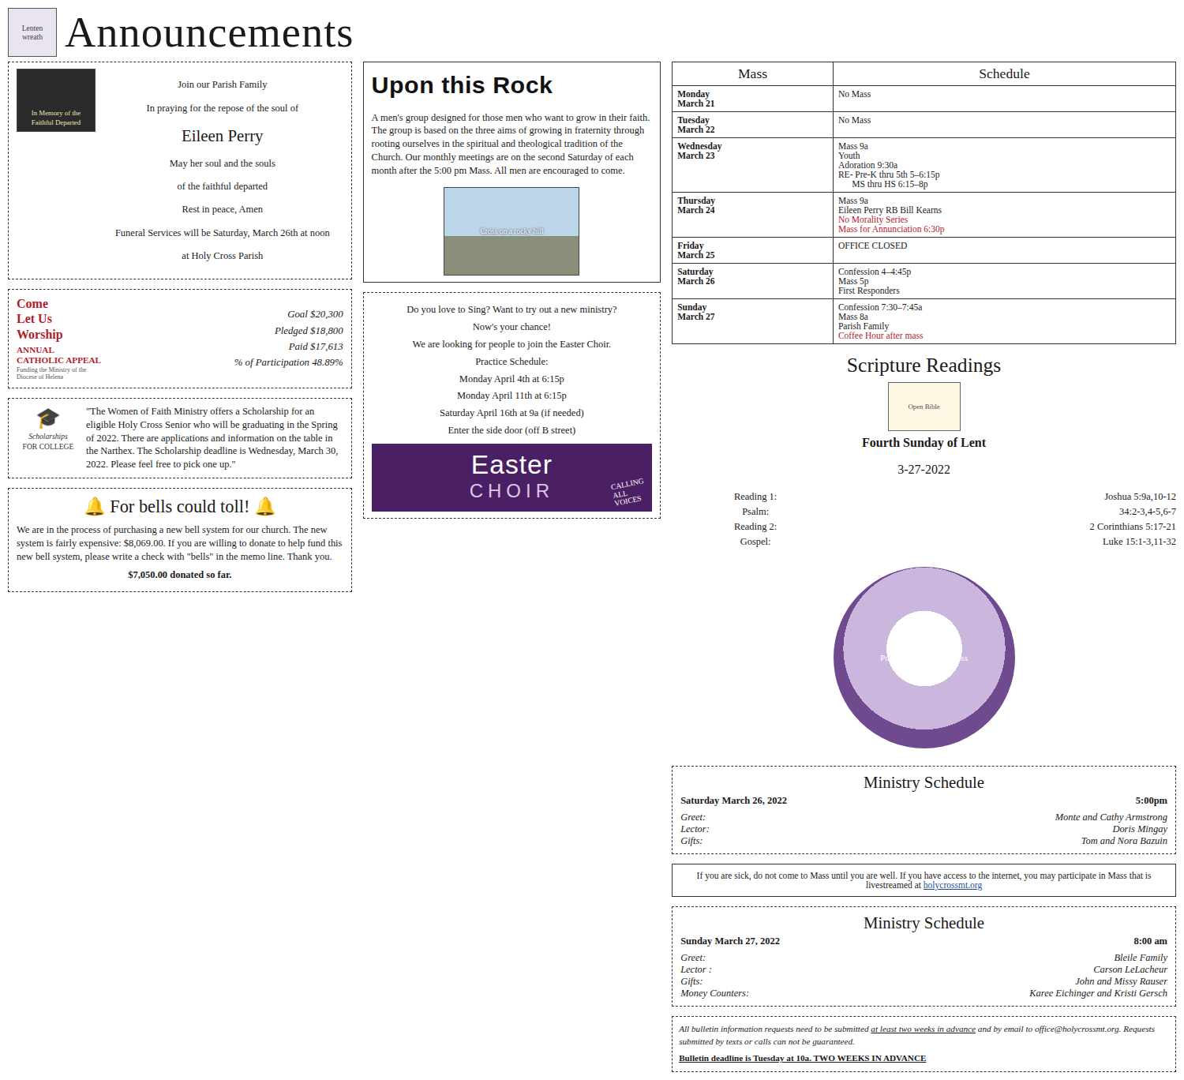Lenten
wreath
Announcements
In Memory of the Faithful Departed
Join our Parish Family
In praying for the repose of the soul of
Eileen Perry
May her soul and the souls
of the faithful departed
Rest in peace, Amen
Funeral Services will be Saturday, March 26th at noon
at Holy Cross Parish
Come
Let Us
Worship ANNUAL
CATHOLIC APPEAL Funding the Ministry of the Diocese of Helena
Goal $20,300
Pledged $18,800
Paid $17,613
% of Participation 48.89%
🎓
Scholarships
FOR COLLEGE
"The Women of Faith Ministry offers a Scholarship for an eligible Holy Cross Senior who will be graduating in the Spring of 2022. There are applications and information on the table in the Narthex. The Scholarship deadline is Wednesday, March 30, 2022. Please feel free to pick one up."
🔔 For bells could toll! 🔔
We are in the process of purchasing a new bell system for our church. The new system is fairly expensive: $8,069.00. If you are willing to donate to help fund this new bell system, please write a check with "bells" in the memo line. Thank you.
$7,050.00 donated so far.
Upon this Rock
A men's group designed for those men who want to grow in their faith. The group is based on the three aims of growing in fraternity through rooting ourselves in the spiritual and theological tradition of the Church. Our monthly meetings are on the second Saturday of each month after the 5:00 pm Mass. All men are encouraged to come.
Cross on a rocky hill
Do you love to Sing? Want to try out a new ministry?
Now's your chance!
We are looking for people to join the Easter Choir.
Practice Schedule:
Monday April 4th at 6:15p
Monday April 11th at 6:15p
Saturday April 16th at 9a (if needed)
Enter the side door (off B street)
Easter
CHOIR
CALLING
ALL
VOICES
| Mass | Schedule |
| --- | --- |
| Monday March 21 | No Mass |
| Tuesday March 22 | No Mass |
| Wednesday March 23 | Mass 9a Youth Adoration 9:30a RE- Pre-K thru 5th 5–6:15p MS thru HS 6:15–8p |
| Thursday March 24 | Mass 9a Eileen Perry RB Bill Kearns No Morality Series Mass for Annunciation 6:30p |
| Friday March 25 | OFFICE CLOSED |
| Saturday March 26 | Confession 4–4:45p Mass 5p First Responders |
| Sunday March 27 | Confession 7:30–7:45a Mass 8a Parish Family Coffee Hour after mass |
Scripture Readings
Open Bible
Fourth Sunday of Lent
3-27-2022
| Reading 1: | Joshua 5:9a,10-12 |
| Psalm: | 34:2-3,4-5,6-7 |
| Reading 2: | 2 Corinthians 5:17-21 |
| Gospel: | Luke 15:1-3,11-32 |
Purple wreath with cross
Ministry Schedule
Saturday March 26, 20225:00pm
Greet: Monte and Cathy Armstrong
Lector: Doris Mingay
Gifts: Tom and Nora Bazuin
If you are sick, do not come to Mass until you are well. If you have access to the internet, you may participate in Mass that is livestreamed at holycrossmt.org
Ministry Schedule
Sunday March 27, 20228:00 am
Greet: Bleile Family
Lector : Carson LeLacheur
Gifts: John and Missy Rauser
Money Counters: Karee Eichinger and Kristi Gersch
All bulletin information requests need to be submitted at least two weeks in advance and by email to office@holycrossmt.org. Requests submitted by texts or calls can not be guaranteed. Bulletin deadline is Tuesday at 10a. TWO WEEKS IN ADVANCE